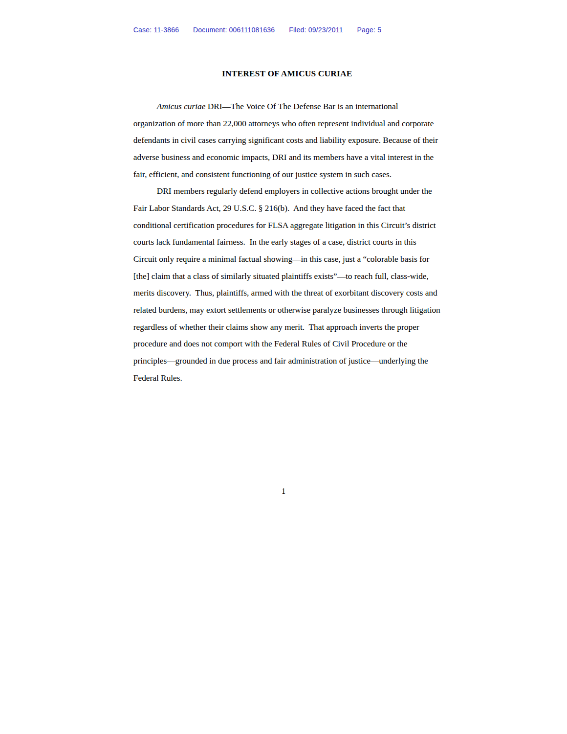Case: 11-3866 Document: 006111081636 Filed: 09/23/2011 Page: 5
INTEREST OF AMICUS CURIAE
Amicus curiae DRI—The Voice Of The Defense Bar is an international organization of more than 22,000 attorneys who often represent individual and corporate defendants in civil cases carrying significant costs and liability exposure. Because of their adverse business and economic impacts, DRI and its members have a vital interest in the fair, efficient, and consistent functioning of our justice system in such cases.
DRI members regularly defend employers in collective actions brought under the Fair Labor Standards Act, 29 U.S.C. § 216(b). And they have faced the fact that conditional certification procedures for FLSA aggregate litigation in this Circuit’s district courts lack fundamental fairness. In the early stages of a case, district courts in this Circuit only require a minimal factual showing—in this case, just a “colorable basis for [the] claim that a class of similarly situated plaintiffs exists”—to reach full, class-wide, merits discovery. Thus, plaintiffs, armed with the threat of exorbitant discovery costs and related burdens, may extort settlements or otherwise paralyze businesses through litigation regardless of whether their claims show any merit. That approach inverts the proper procedure and does not comport with the Federal Rules of Civil Procedure or the principles—grounded in due process and fair administration of justice—underlying the Federal Rules.
1